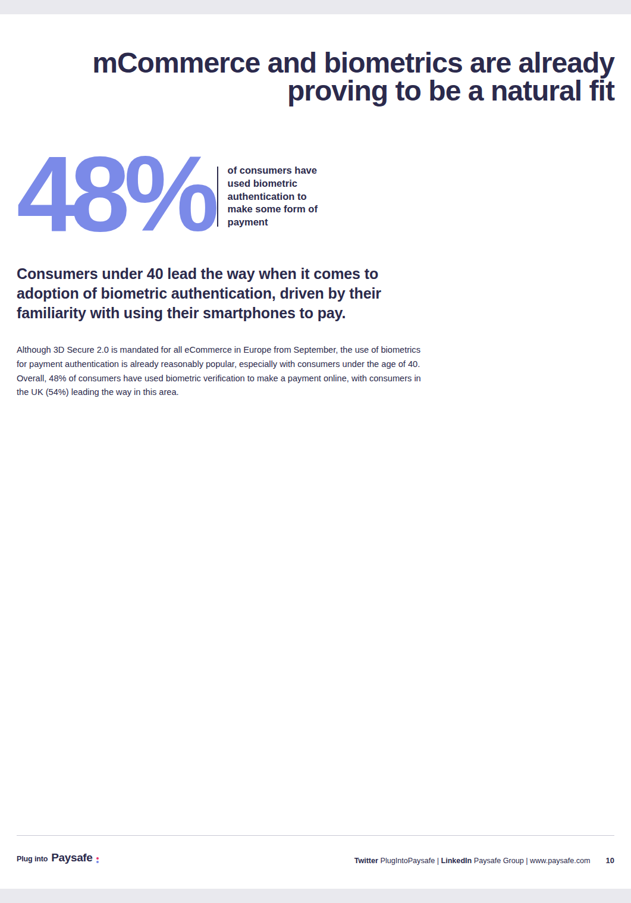mCommerce and biometrics are already proving to be a natural fit
48%
of consumers have used biometric authentication to make some form of payment
Consumers under 40 lead the way when it comes to adoption of biometric authentication, driven by their familiarity with using their smartphones to pay.
Although 3D Secure 2.0 is mandated for all eCommerce in Europe from September, the use of biometrics for payment authentication is already reasonably popular, especially with consumers under the age of 40. Overall, 48% of consumers have used biometric verification to make a payment online, with consumers in the UK (54%) leading the way in this area.
Plug into Paysafe
Twitter PlugIntoPaysafe | LinkedIn Paysafe Group | www.paysafe.com 10